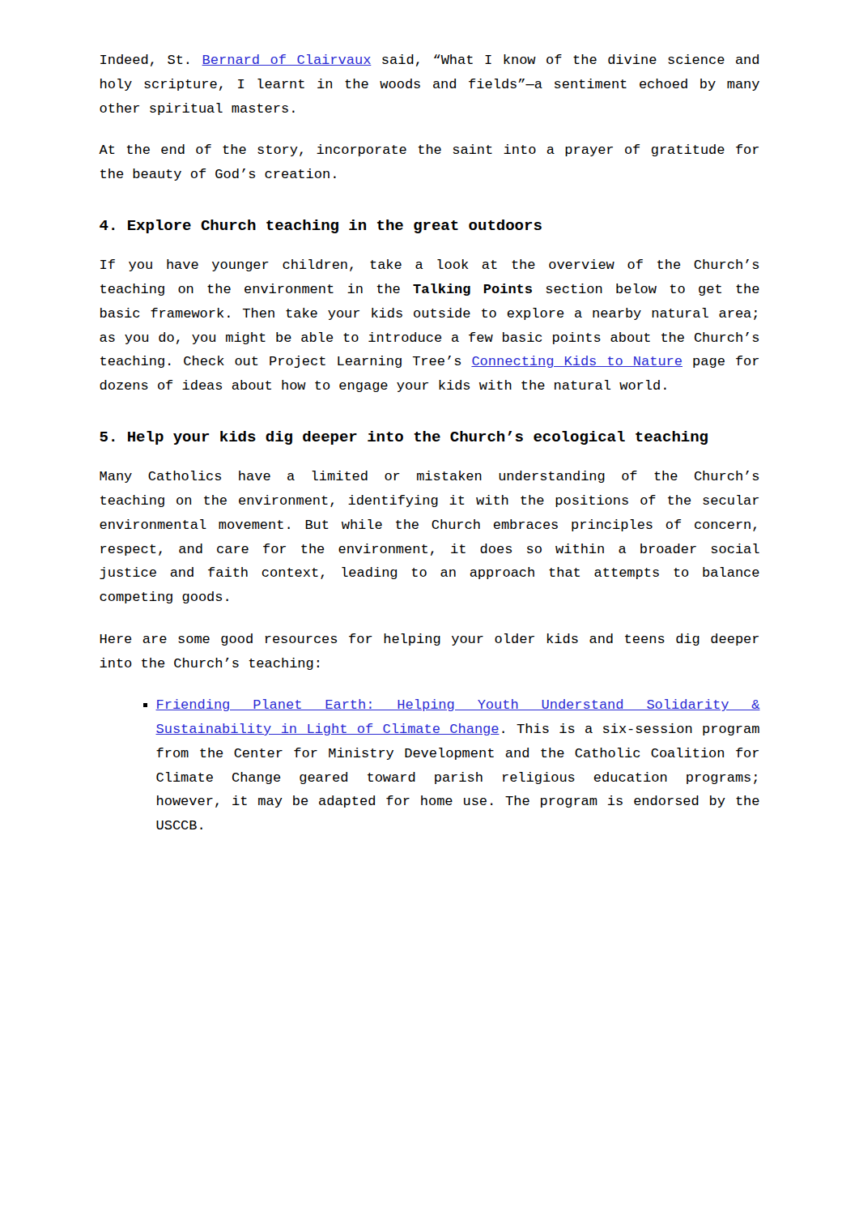Indeed, St. Bernard of Clairvaux said, “What I know of the divine science and holy scripture, I learnt in the woods and fields”—a sentiment echoed by many other spiritual masters.
At the end of the story, incorporate the saint into a prayer of gratitude for the beauty of God’s creation.
4. Explore Church teaching in the great outdoors
If you have younger children, take a look at the overview of the Church’s teaching on the environment in the Talking Points section below to get the basic framework. Then take your kids outside to explore a nearby natural area; as you do, you might be able to introduce a few basic points about the Church’s teaching. Check out Project Learning Tree’s Connecting Kids to Nature page for dozens of ideas about how to engage your kids with the natural world.
5. Help your kids dig deeper into the Church’s ecological teaching
Many Catholics have a limited or mistaken understanding of the Church’s teaching on the environment, identifying it with the positions of the secular environmental movement. But while the Church embraces principles of concern, respect, and care for the environment, it does so within a broader social justice and faith context, leading to an approach that attempts to balance competing goods.
Here are some good resources for helping your older kids and teens dig deeper into the Church’s teaching:
Friending Planet Earth: Helping Youth Understand Solidarity & Sustainability in Light of Climate Change. This is a six-session program from the Center for Ministry Development and the Catholic Coalition for Climate Change geared toward parish religious education programs; however, it may be adapted for home use. The program is endorsed by the USCCB.